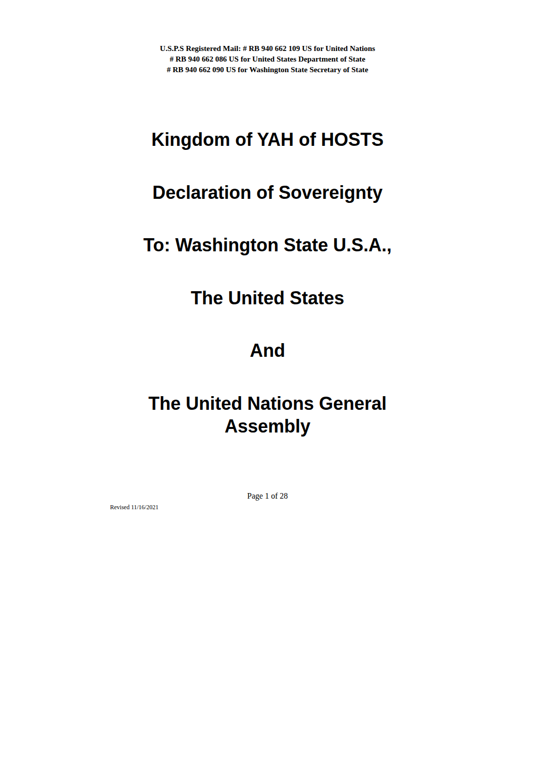U.S.P.S Registered Mail: # RB 940 662 109 US for United Nations # RB 940 662 086 US for United States Department of State # RB 940 662 090 US for Washington State Secretary of State
Kingdom of YAH of HOSTS
Declaration of Sovereignty
To: Washington State U.S.A.,
The United States
And
The United Nations General Assembly
Page 1 of 28
Revised 11/16/2021